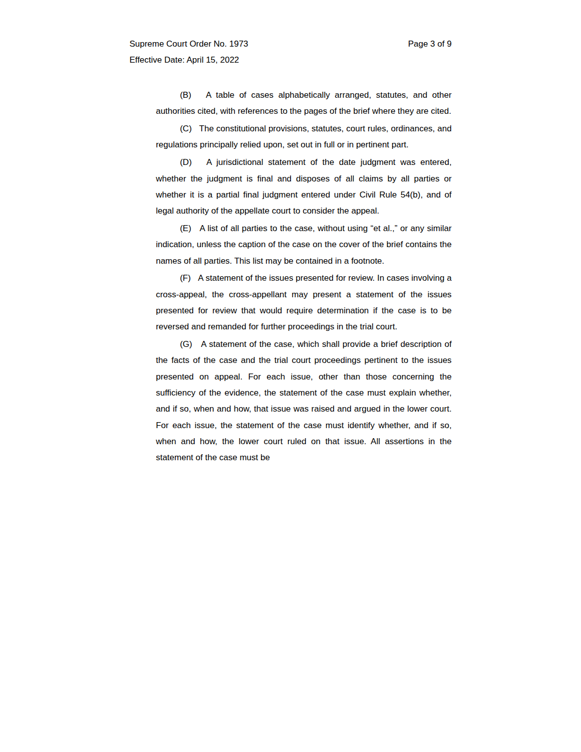Supreme Court Order No. 1973
Effective Date: April 15, 2022
Page 3 of 9
(B) A table of cases alphabetically arranged, statutes, and other authorities cited, with references to the pages of the brief where they are cited.
(C) The constitutional provisions, statutes, court rules, ordinances, and regulations principally relied upon, set out in full or in pertinent part.
(D) A jurisdictional statement of the date judgment was entered, whether the judgment is final and disposes of all claims by all parties or whether it is a partial final judgment entered under Civil Rule 54(b), and of legal authority of the appellate court to consider the appeal.
(E) A list of all parties to the case, without using “et al.,” or any similar indication, unless the caption of the case on the cover of the brief contains the names of all parties. This list may be contained in a footnote.
(F) A statement of the issues presented for review. In cases involving a cross-appeal, the cross-appellant may present a statement of the issues presented for review that would require determination if the case is to be reversed and remanded for further proceedings in the trial court.
(G) A statement of the case, which shall provide a brief description of the facts of the case and the trial court proceedings pertinent to the issues presented on appeal. For each issue, other than those concerning the sufficiency of the evidence, the statement of the case must explain whether, and if so, when and how, that issue was raised and argued in the lower court. For each issue, the statement of the case must identify whether, and if so, when and how, the lower court ruled on that issue. All assertions in the statement of the case must be